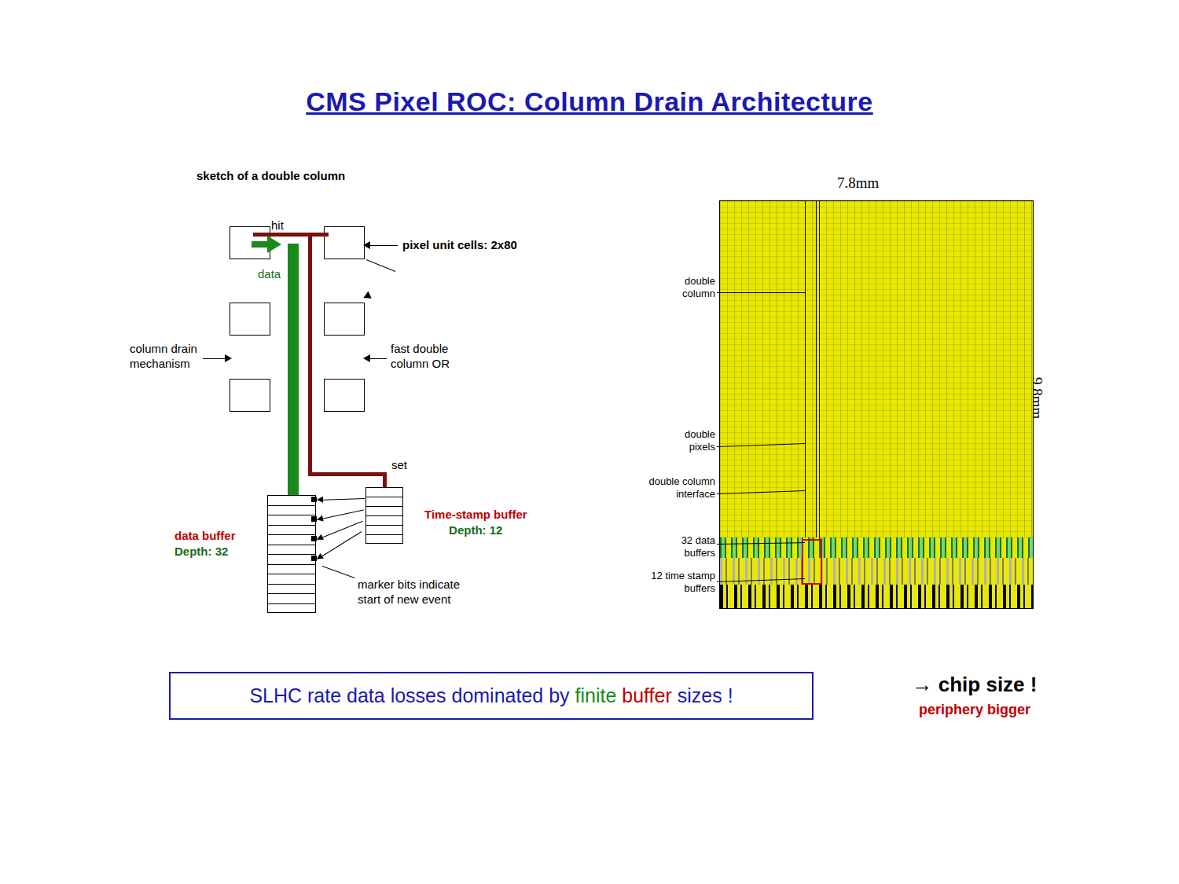CMS Pixel ROC: Column Drain Architecture
sketch of a double column
hit
data
set
pixel unit cells: 2x80
column drain
mechanism
fast double
column OR
data buffer
Depth: 32
Time-stamp bufferDepth: 12
marker bits indicate
start of new event
7.8mm
9.8mm
double
column
double
pixels
double column
interface
32 data
buffers
12 time stamp
buffers
SLHC rate data losses dominated by finite buffer sizes !
→ chip size ! periphery bigger